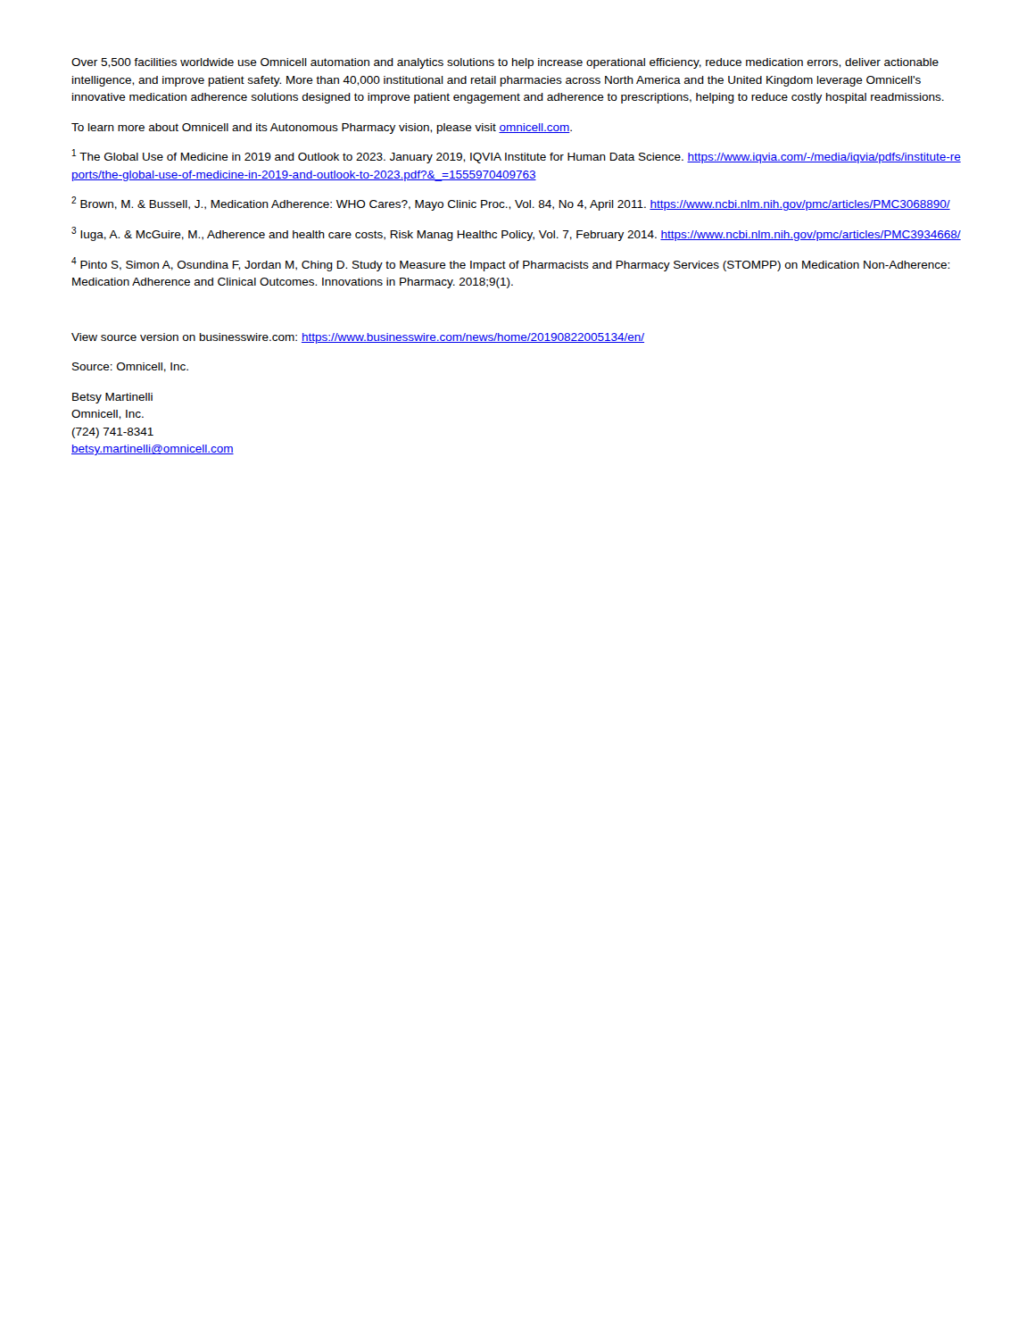Over 5,500 facilities worldwide use Omnicell automation and analytics solutions to help increase operational efficiency, reduce medication errors, deliver actionable intelligence, and improve patient safety. More than 40,000 institutional and retail pharmacies across North America and the United Kingdom leverage Omnicell's innovative medication adherence solutions designed to improve patient engagement and adherence to prescriptions, helping to reduce costly hospital readmissions.
To learn more about Omnicell and its Autonomous Pharmacy vision, please visit omnicell.com.
1 The Global Use of Medicine in 2019 and Outlook to 2023. January 2019, IQVIA Institute for Human Data Science. https://www.iqvia.com/-/media/iqvia/pdfs/institute-reports/the-global-use-of-medicine-in-2019-and-outlook-to-2023.pdf?&_=1555970409763
2 Brown, M. & Bussell, J., Medication Adherence: WHO Cares?, Mayo Clinic Proc., Vol. 84, No 4, April 2011. https://www.ncbi.nlm.nih.gov/pmc/articles/PMC3068890/
3 Iuga, A. & McGuire, M., Adherence and health care costs, Risk Manag Healthc Policy, Vol. 7, February 2014. https://www.ncbi.nlm.nih.gov/pmc/articles/PMC3934668/
4 Pinto S, Simon A, Osundina F, Jordan M, Ching D. Study to Measure the Impact of Pharmacists and Pharmacy Services (STOMPP) on Medication Non-Adherence: Medication Adherence and Clinical Outcomes. Innovations in Pharmacy. 2018;9(1).
View source version on businesswire.com: https://www.businesswire.com/news/home/20190822005134/en/
Source: Omnicell, Inc.
Betsy Martinelli
Omnicell, Inc.
(724) 741-8341
betsy.martinelli@omnicell.com